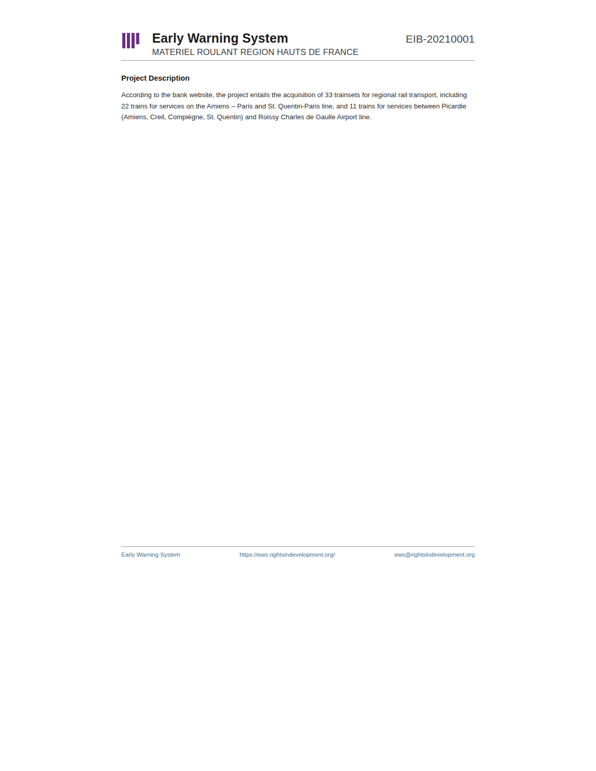Early Warning System
MATERIEL ROULANT REGION HAUTS DE FRANCE
EIB-20210001
Project Description
According to the bank website, the project entails the acquisition of 33 trainsets for regional rail transport, including 22 trains for services on the Amiens – Paris and St. Quentin-Paris line, and 11 trains for services between Picardie (Amiens, Creil, Compiègne, St. Quentin) and Roissy Charles de Gaulle Airport line.
Early Warning System
https://ews.rightsindevelopment.org/
ews@rightsindevelopment.org